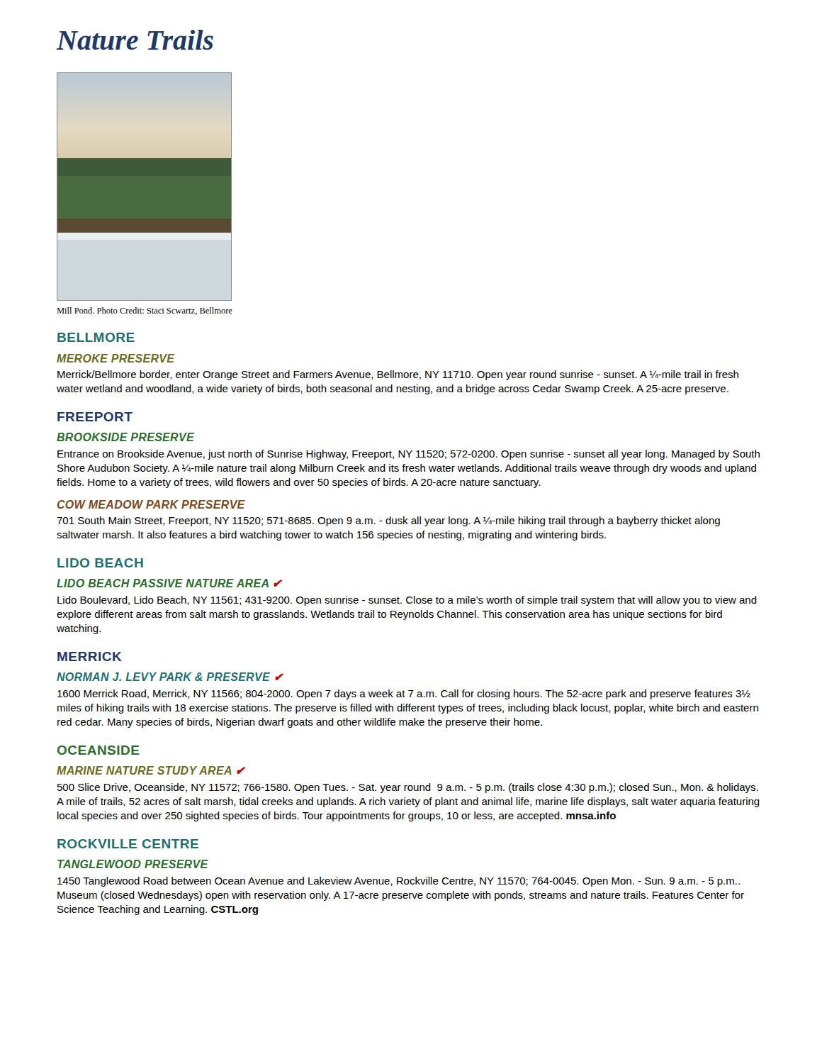Nature Trails
Mill Pond. Photo Credit: Staci Scwartz, Bellmore
BELLMORE
MEROKE PRESERVE
Merrick/Bellmore border, enter Orange Street and Farmers Avenue, Bellmore, NY 11710. Open year round sunrise - sunset. A ¼-mile trail in fresh water wetland and woodland, a wide variety of birds, both seasonal and nesting, and a bridge across Cedar Swamp Creek. A 25-acre preserve.
FREEPORT
BROOKSIDE PRESERVE
Entrance on Brookside Avenue, just north of Sunrise Highway, Freeport, NY 11520; 572-0200. Open sunrise - sunset all year long. Managed by South Shore Audubon Society. A ¼-mile nature trail along Milburn Creek and its fresh water wetlands. Additional trails weave through dry woods and upland fields. Home to a variety of trees, wild flowers and over 50 species of birds. A 20-acre nature sanctuary.
COW MEADOW PARK PRESERVE
701 South Main Street, Freeport, NY 11520; 571-8685. Open 9 a.m. - dusk all year long. A ¼-mile hiking trail through a bayberry thicket along saltwater marsh. It also features a bird watching tower to watch 156 species of nesting, migrating and wintering birds.
LIDO BEACH
LIDO BEACH PASSIVE NATURE AREA ✔
Lido Boulevard, Lido Beach, NY 11561; 431-9200. Open sunrise - sunset. Close to a mile’s worth of simple trail system that will allow you to view and explore different areas from salt marsh to grasslands. Wetlands trail to Reynolds Channel. This conservation area has unique sections for bird watching.
MERRICK
NORMAN J. LEVY PARK & PRESERVE ✔
1600 Merrick Road, Merrick, NY 11566; 804-2000. Open 7 days a week at 7 a.m. Call for closing hours. The 52-acre park and preserve features 3½ miles of hiking trails with 18 exercise stations. The preserve is filled with different types of trees, including black locust, poplar, white birch and eastern red cedar. Many species of birds, Nigerian dwarf goats and other wildlife make the preserve their home.
OCEANSIDE
MARINE NATURE STUDY AREA ✔
500 Slice Drive, Oceanside, NY 11572; 766-1580. Open Tues. - Sat. year round 9 a.m. - 5 p.m. (trails close 4:30 p.m.); closed Sun., Mon. & holidays. A mile of trails, 52 acres of salt marsh, tidal creeks and uplands. A rich variety of plant and animal life, marine life displays, salt water aquaria featuring local species and over 250 sighted species of birds. Tour appointments for groups, 10 or less, are accepted. mnsa.info
ROCKVILLE CENTRE
TANGLEWOOD PRESERVE
1450 Tanglewood Road between Ocean Avenue and Lakeview Avenue, Rockville Centre, NY 11570; 764-0045. Open Mon. - Sun. 9 a.m. - 5 p.m.. Museum (closed Wednesdays) open with reservation only. A 17-acre preserve complete with ponds, streams and nature trails. Features Center for Science Teaching and Learning. CSTL.org